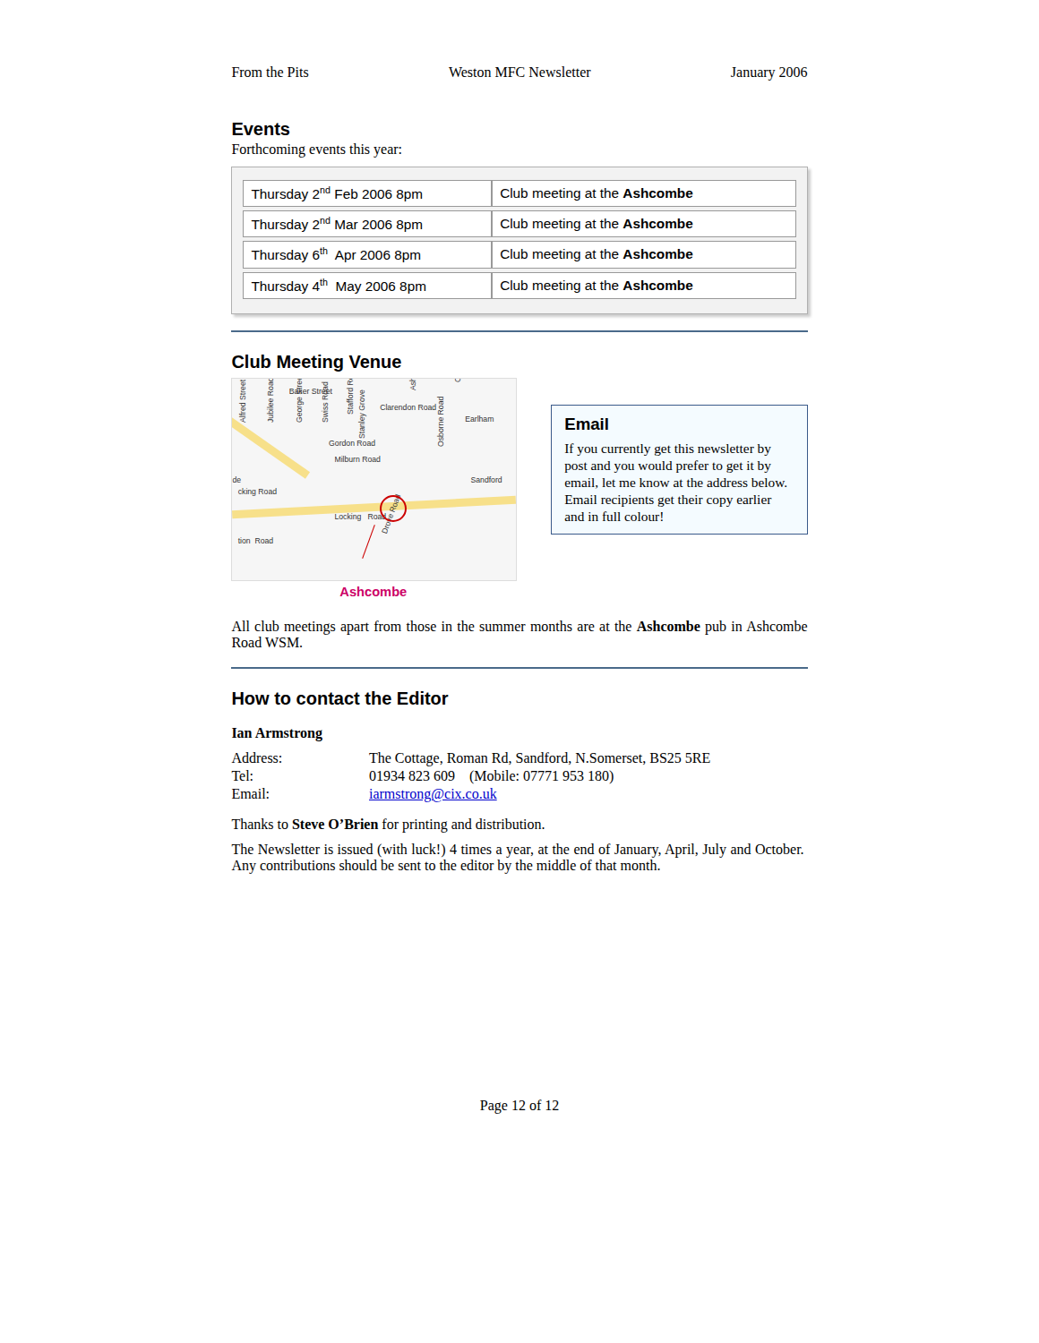From the Pits
Weston MFC Newsletter
January 2006
Events
Forthcoming events this year:
| Thursday 2 nd Feb 2006 8pm | Club meeting at the Ashcombe |
| Thursday 2 nd Mar 2006 8pm | Club meeting at the Ashcombe |
| Thursday 6 th Apr 2006 8pm | Club meeting at the Ashcombe |
| Thursday 4 th May 2006 8pm | Club meeting at the Ashcombe |
Club Meeting Venue
Baker Street
Alfred Street
Jubilee Road
George Street
Swiss Road
Stafford Road
Gordon Road
Milburn Road
Stanley Grove
Clarendon Road
Ashcombe Road
Oakford Avenue
Earlham
Osborne Road
Sandford
de
cking Road
Locking Road
tion Road
Drove Road
Ashcombe
Email
If you currently get this newsletter by post and you would prefer to get it by email, let me know at the address below. Email recipients get their copy earlier and in full colour!
All club meetings apart from those in the summer months are at the Ashcombe pub in Ashcombe Road WSM.
How to contact the Editor
Ian Armstrong
| Address: | The Cottage, Roman Rd, Sandford, N.Somerset, BS25 5RE |
| Tel: | 01934 823 609 (Mobile: 07771 953 180) |
| Email: | iarmstrong@cix.co.uk |
Thanks to Steve O’Brien for printing and distribution.
The Newsletter is issued (with luck!) 4 times a year, at the end of January, April, July and October. Any contributions should be sent to the editor by the middle of that month.
Page 12 of 12